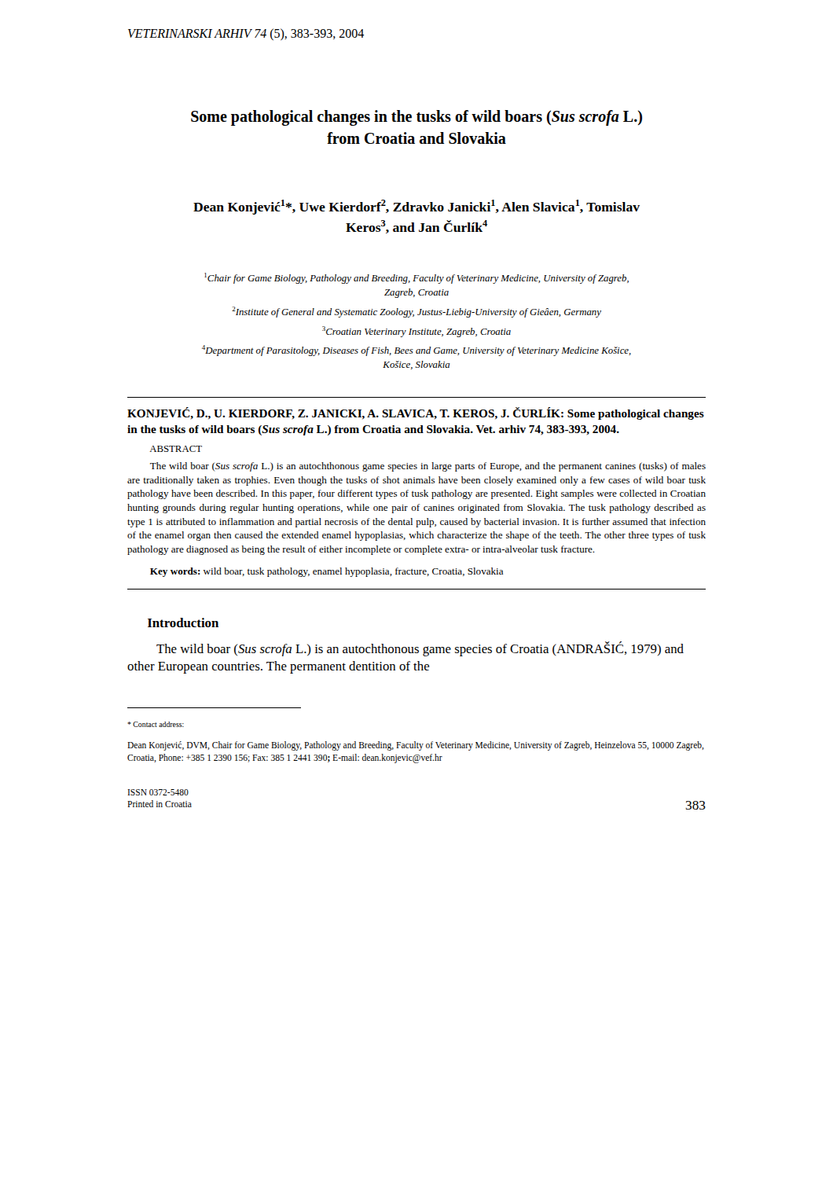VETERINARSKI ARHIV 74 (5), 383-393, 2004
Some pathological changes in the tusks of wild boars (Sus scrofa L.)
from Croatia and Slovakia
Dean Konjević1*, Uwe Kierdorf2, Zdravko Janicki1, Alen Slavica1, Tomislav
Keros3, and Jan Čurlík4
1Chair for Game Biology, Pathology and Breeding, Faculty of Veterinary Medicine, University of Zagreb,
Zagreb, Croatia
2Institute of General and Systematic Zoology, Justus-Liebig-University of Gieâen, Germany
3Croatian Veterinary Institute, Zagreb, Croatia
4Department of Parasitology, Diseases of Fish, Bees and Game, University of Veterinary Medicine Košice,
Košice, Slovakia
KONJEVIĆ, D., U. KIERDORF, Z. JANICKI, A. SLAVICA, T. KEROS, J. ČURLÍK: Some pathological changes in the tusks of wild boars (Sus scrofa L.) from Croatia and Slovakia. Vet. arhiv 74, 383-393, 2004.
ABSTRACT
The wild boar (Sus scrofa L.) is an autochthonous game species in large parts of Europe, and the permanent canines (tusks) of males are traditionally taken as trophies. Even though the tusks of shot animals have been closely examined only a few cases of wild boar tusk pathology have been described. In this paper, four different types of tusk pathology are presented. Eight samples were collected in Croatian hunting grounds during regular hunting operations, while one pair of canines originated from Slovakia. The tusk pathology described as type 1 is attributed to inflammation and partial necrosis of the dental pulp, caused by bacterial invasion. It is further assumed that infection of the enamel organ then caused the extended enamel hypoplasias, which characterize the shape of the teeth. The other three types of tusk pathology are diagnosed as being the result of either incomplete or complete extra- or intra-alveolar tusk fracture.
Key words: wild boar, tusk pathology, enamel hypoplasia, fracture, Croatia, Slovakia
Introduction
The wild boar (Sus scrofa L.) is an autochthonous game species of Croatia (ANDRAŠIĆ, 1979) and other European countries. The permanent dentition of the
* Contact address:
Dean Konjević, DVM, Chair for Game Biology, Pathology and Breeding, Faculty of Veterinary Medicine, University of Zagreb, Heinzelova 55, 10000 Zagreb, Croatia, Phone: +385 1 2390 156; Fax: 385 1 2441 390; E-mail: dean.konjevic@vef.hr
ISSN 0372-5480
Printed in Croatia
383